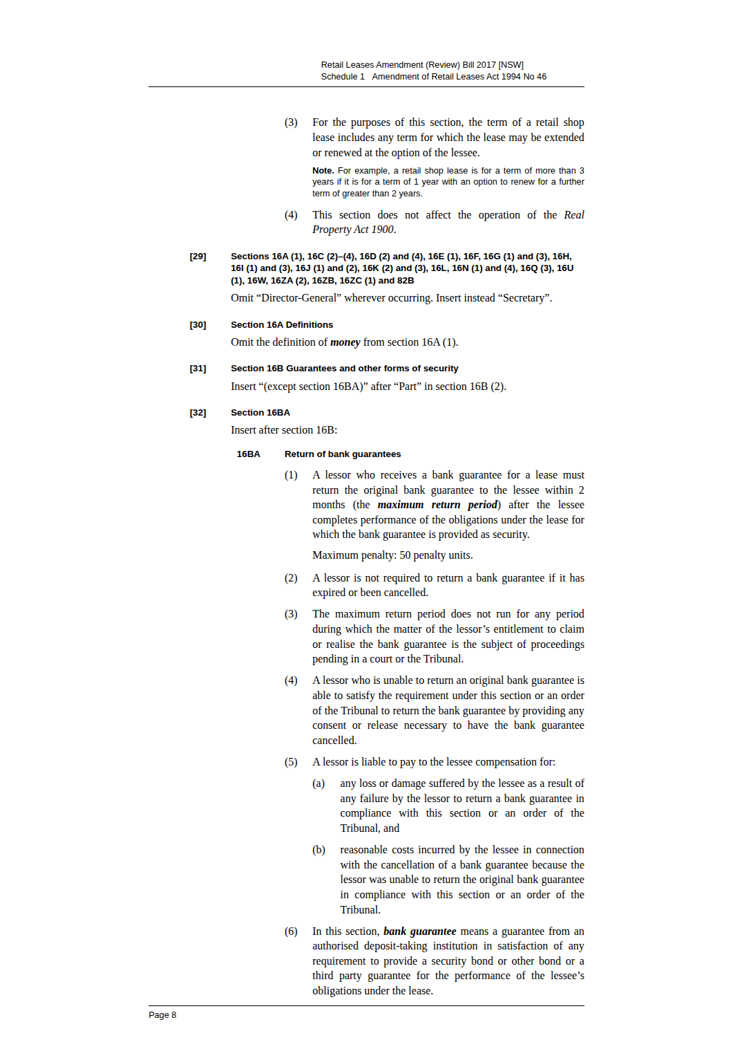Retail Leases Amendment (Review) Bill 2017 [NSW]
Schedule 1 Amendment of Retail Leases Act 1994 No 46
(3)
For the purposes of this section, the term of a retail shop lease includes any term for which the lease may be extended or renewed at the option of the lessee.
Note. For example, a retail shop lease is for a term of more than 3 years if it is for a term of 1 year with an option to renew for a further term of greater than 2 years.
(4)
This section does not affect the operation of the Real Property Act 1900.
[29]
Sections 16A (1), 16C (2)–(4), 16D (2) and (4), 16E (1), 16F, 16G (1) and (3), 16H, 16I (1) and (3), 16J (1) and (2), 16K (2) and (3), 16L, 16N (1) and (4), 16Q (3), 16U (1), 16W, 16ZA (2), 16ZB, 16ZC (1) and 82B
Omit “Director-General” wherever occurring. Insert instead “Secretary”.
[30]
Section 16A Definitions
Omit the definition of money from section 16A (1).
[31]
Section 16B Guarantees and other forms of security
Insert “(except section 16BA)” after “Part” in section 16B (2).
[32]
Section 16BA
Insert after section 16B:
16BA
Return of bank guarantees
(1)
A lessor who receives a bank guarantee for a lease must return the original bank guarantee to the lessee within 2 months (the maximum return period) after the lessee completes performance of the obligations under the lease for which the bank guarantee is provided as security.
Maximum penalty: 50 penalty units.
(2)
A lessor is not required to return a bank guarantee if it has expired or been cancelled.
(3)
The maximum return period does not run for any period during which the matter of the lessor’s entitlement to claim or realise the bank guarantee is the subject of proceedings pending in a court or the Tribunal.
(4)
A lessor who is unable to return an original bank guarantee is able to satisfy the requirement under this section or an order of the Tribunal to return the bank guarantee by providing any consent or release necessary to have the bank guarantee cancelled.
(5)
A lessor is liable to pay to the lessee compensation for:
(a)
any loss or damage suffered by the lessee as a result of any failure by the lessor to return a bank guarantee in compliance with this section or an order of the Tribunal, and
(b)
reasonable costs incurred by the lessee in connection with the cancellation of a bank guarantee because the lessor was unable to return the original bank guarantee in compliance with this section or an order of the Tribunal.
(6)
In this section, bank guarantee means a guarantee from an authorised deposit-taking institution in satisfaction of any requirement to provide a security bond or other bond or a third party guarantee for the performance of the lessee’s obligations under the lease.
Page 8